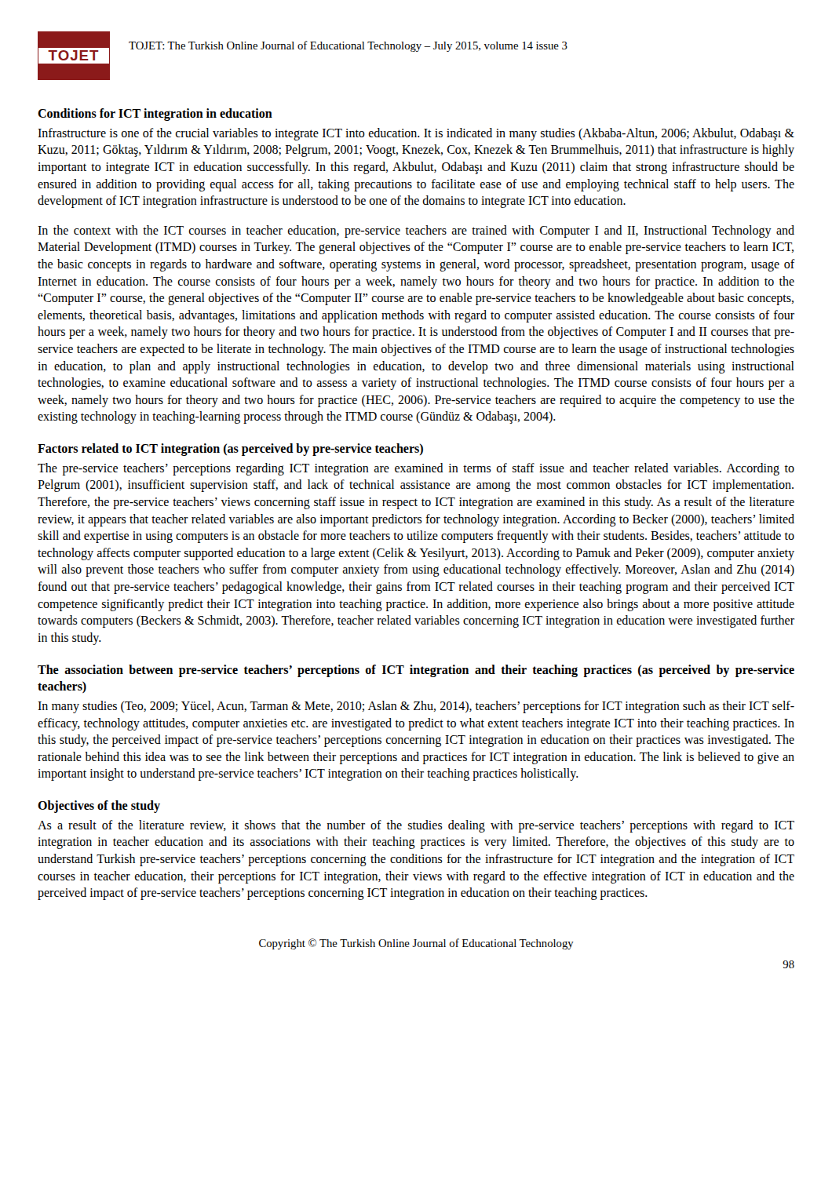TOJET
TOJET: The Turkish Online Journal of Educational Technology – July 2015, volume 14 issue 3
Conditions for ICT integration in education
Infrastructure is one of the crucial variables to integrate ICT into education. It is indicated in many studies (Akbaba-Altun, 2006; Akbulut, Odabaşı & Kuzu, 2011; Göktaş, Yıldırım & Yıldırım, 2008; Pelgrum, 2001; Voogt, Knezek, Cox, Knezek & Ten Brummelhuis, 2011) that infrastructure is highly important to integrate ICT in education successfully. In this regard, Akbulut, Odabaşı and Kuzu (2011) claim that strong infrastructure should be ensured in addition to providing equal access for all, taking precautions to facilitate ease of use and employing technical staff to help users. The development of ICT integration infrastructure is understood to be one of the domains to integrate ICT into education.
In the context with the ICT courses in teacher education, pre-service teachers are trained with Computer I and II, Instructional Technology and Material Development (ITMD) courses in Turkey. The general objectives of the “Computer I” course are to enable pre-service teachers to learn ICT, the basic concepts in regards to hardware and software, operating systems in general, word processor, spreadsheet, presentation program, usage of Internet in education. The course consists of four hours per a week, namely two hours for theory and two hours for practice. In addition to the “Computer I” course, the general objectives of the “Computer II” course are to enable pre-service teachers to be knowledgeable about basic concepts, elements, theoretical basis, advantages, limitations and application methods with regard to computer assisted education. The course consists of four hours per a week, namely two hours for theory and two hours for practice. It is understood from the objectives of Computer I and II courses that pre-service teachers are expected to be literate in technology. The main objectives of the ITMD course are to learn the usage of instructional technologies in education, to plan and apply instructional technologies in education, to develop two and three dimensional materials using instructional technologies, to examine educational software and to assess a variety of instructional technologies. The ITMD course consists of four hours per a week, namely two hours for theory and two hours for practice (HEC, 2006). Pre-service teachers are required to acquire the competency to use the existing technology in teaching-learning process through the ITMD course (Gündüz & Odabaşı, 2004).
Factors related to ICT integration (as perceived by pre-service teachers)
The pre-service teachers’ perceptions regarding ICT integration are examined in terms of staff issue and teacher related variables. According to Pelgrum (2001), insufficient supervision staff, and lack of technical assistance are among the most common obstacles for ICT implementation. Therefore, the pre-service teachers’ views concerning staff issue in respect to ICT integration are examined in this study. As a result of the literature review, it appears that teacher related variables are also important predictors for technology integration. According to Becker (2000), teachers’ limited skill and expertise in using computers is an obstacle for more teachers to utilize computers frequently with their students. Besides, teachers’ attitude to technology affects computer supported education to a large extent (Celik & Yesilyurt, 2013). According to Pamuk and Peker (2009), computer anxiety will also prevent those teachers who suffer from computer anxiety from using educational technology effectively. Moreover, Aslan and Zhu (2014) found out that pre-service teachers’ pedagogical knowledge, their gains from ICT related courses in their teaching program and their perceived ICT competence significantly predict their ICT integration into teaching practice. In addition, more experience also brings about a more positive attitude towards computers (Beckers & Schmidt, 2003). Therefore, teacher related variables concerning ICT integration in education were investigated further in this study.
The association between pre-service teachers’ perceptions of ICT integration and their teaching practices (as perceived by pre-service teachers)
In many studies (Teo, 2009; Yücel, Acun, Tarman & Mete, 2010; Aslan & Zhu, 2014), teachers’ perceptions for ICT integration such as their ICT self-efficacy, technology attitudes, computer anxieties etc. are investigated to predict to what extent teachers integrate ICT into their teaching practices. In this study, the perceived impact of pre-service teachers’ perceptions concerning ICT integration in education on their practices was investigated. The rationale behind this idea was to see the link between their perceptions and practices for ICT integration in education. The link is believed to give an important insight to understand pre-service teachers’ ICT integration on their teaching practices holistically.
Objectives of the study
As a result of the literature review, it shows that the number of the studies dealing with pre-service teachers’ perceptions with regard to ICT integration in teacher education and its associations with their teaching practices is very limited. Therefore, the objectives of this study are to understand Turkish pre-service teachers’ perceptions concerning the conditions for the infrastructure for ICT integration and the integration of ICT courses in teacher education, their perceptions for ICT integration, their views with regard to the effective integration of ICT in education and the perceived impact of pre-service teachers’ perceptions concerning ICT integration in education on their teaching practices.
Copyright © The Turkish Online Journal of Educational Technology
98